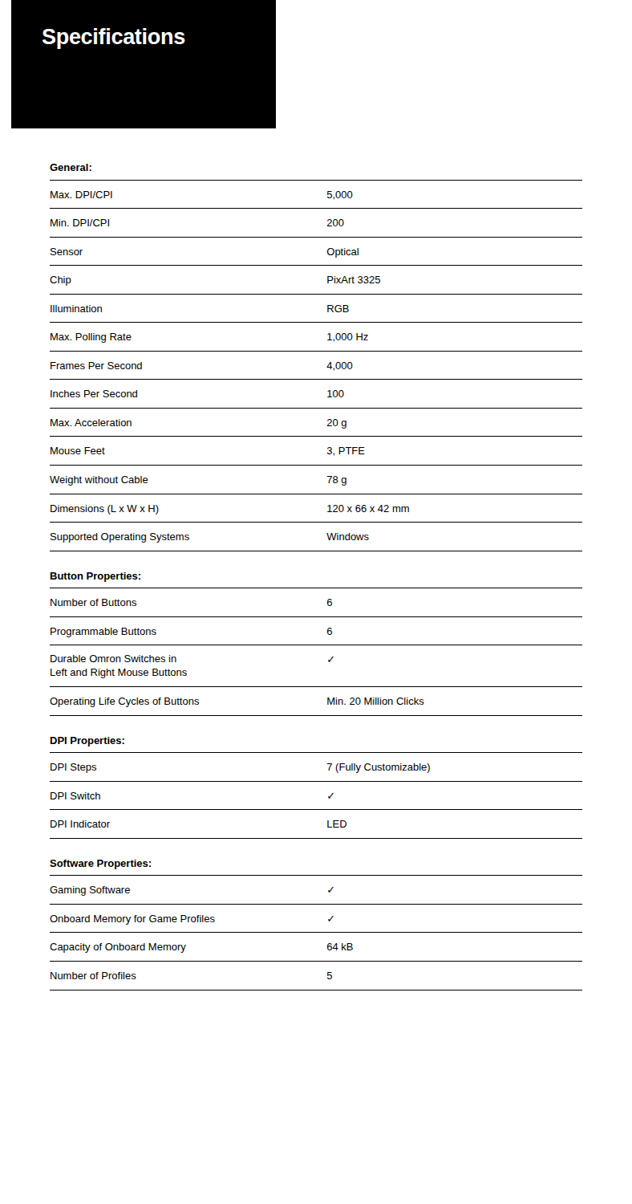Specifications
General:
| Max. DPI/CPI | 5,000 |
| Min. DPI/CPI | 200 |
| Sensor | Optical |
| Chip | PixArt 3325 |
| Illumination | RGB |
| Max. Polling Rate | 1,000 Hz |
| Frames Per Second | 4,000 |
| Inches Per Second | 100 |
| Max. Acceleration | 20 g |
| Mouse Feet | 3, PTFE |
| Weight without Cable | 78 g |
| Dimensions (L x W x H) | 120 x 66 x 42 mm |
| Supported Operating Systems | Windows |
Button Properties:
| Number of Buttons | 6 |
| Programmable Buttons | 6 |
| Durable Omron Switches in Left and Right Mouse Buttons | ✓ |
| Operating Life Cycles of Buttons | Min. 20 Million Clicks |
DPI Properties:
| DPI Steps | 7 (Fully Customizable) |
| DPI Switch | ✓ |
| DPI Indicator | LED |
Software Properties:
| Gaming Software | ✓ |
| Onboard Memory for Game Profiles | ✓ |
| Capacity of Onboard Memory | 64 kB |
| Number of Profiles | 5 |